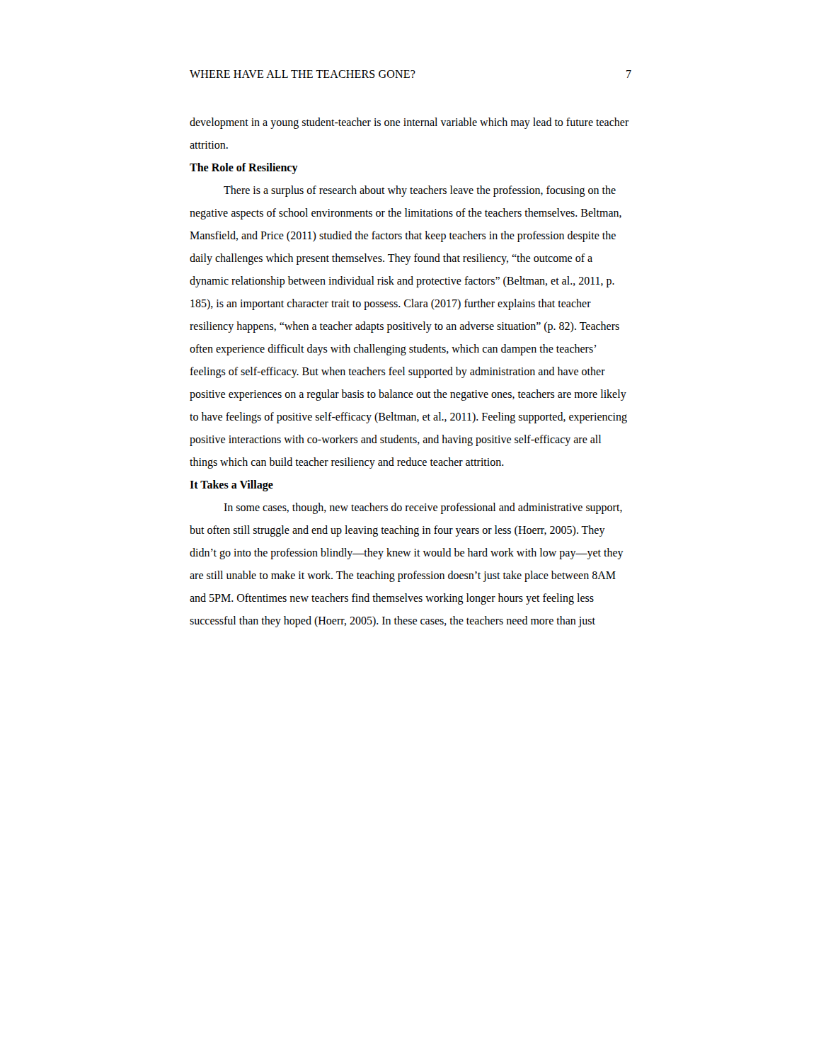Where Have All the Teachers Gone? 7
development in a young student-teacher is one internal variable which may lead to future teacher attrition.
The Role of Resiliency
There is a surplus of research about why teachers leave the profession, focusing on the negative aspects of school environments or the limitations of the teachers themselves. Beltman, Mansfield, and Price (2011) studied the factors that keep teachers in the profession despite the daily challenges which present themselves. They found that resiliency, “the outcome of a dynamic relationship between individual risk and protective factors” (Beltman, et al., 2011, p. 185), is an important character trait to possess. Clara (2017) further explains that teacher resiliency happens, “when a teacher adapts positively to an adverse situation” (p. 82). Teachers often experience difficult days with challenging students, which can dampen the teachers’ feelings of self-efficacy. But when teachers feel supported by administration and have other positive experiences on a regular basis to balance out the negative ones, teachers are more likely to have feelings of positive self-efficacy (Beltman, et al., 2011). Feeling supported, experiencing positive interactions with co-workers and students, and having positive self-efficacy are all things which can build teacher resiliency and reduce teacher attrition.
It Takes a Village
In some cases, though, new teachers do receive professional and administrative support, but often still struggle and end up leaving teaching in four years or less (Hoerr, 2005). They didn’t go into the profession blindly—they knew it would be hard work with low pay—yet they are still unable to make it work. The teaching profession doesn’t just take place between 8AM and 5PM. Oftentimes new teachers find themselves working longer hours yet feeling less successful than they hoped (Hoerr, 2005). In these cases, the teachers need more than just